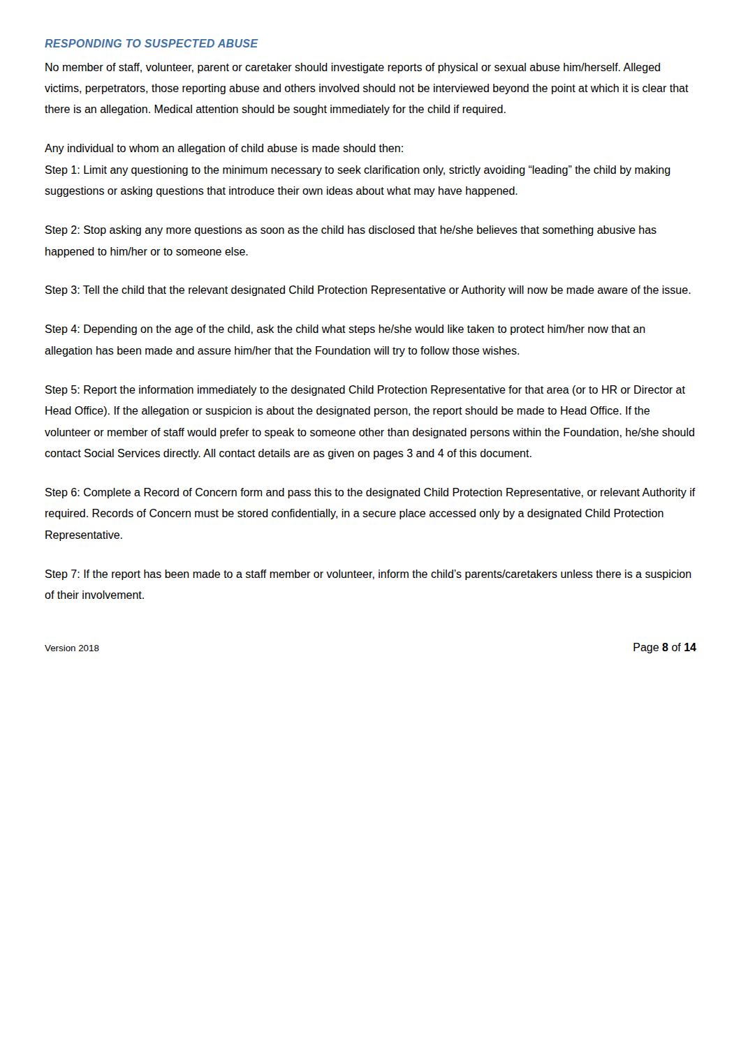Responding to Suspected Abuse
No member of staff, volunteer, parent or caretaker should investigate reports of physical or sexual abuse him/herself. Alleged victims, perpetrators, those reporting abuse and others involved should not be interviewed beyond the point at which it is clear that there is an allegation. Medical attention should be sought immediately for the child if required.
Any individual to whom an allegation of child abuse is made should then:
Step 1: Limit any questioning to the minimum necessary to seek clarification only, strictly avoiding “leading” the child by making suggestions or asking questions that introduce their own ideas about what may have happened.
Step 2: Stop asking any more questions as soon as the child has disclosed that he/she believes that something abusive has happened to him/her or to someone else.
Step 3: Tell the child that the relevant designated Child Protection Representative or Authority will now be made aware of the issue.
Step 4: Depending on the age of the child, ask the child what steps he/she would like taken to protect him/her now that an allegation has been made and assure him/her that the Foundation will try to follow those wishes.
Step 5: Report the information immediately to the designated Child Protection Representative for that area (or to HR or Director at Head Office). If the allegation or suspicion is about the designated person, the report should be made to Head Office. If the volunteer or member of staff would prefer to speak to someone other than designated persons within the Foundation, he/she should contact Social Services directly. All contact details are as given on pages 3 and 4 of this document.
Step 6: Complete a Record of Concern form and pass this to the designated Child Protection Representative, or relevant Authority if required. Records of Concern must be stored confidentially, in a secure place accessed only by a designated Child Protection Representative.
Step 7: If the report has been made to a staff member or volunteer, inform the child’s parents/caretakers unless there is a suspicion of their involvement.
Version 2018 Page 8 of 14